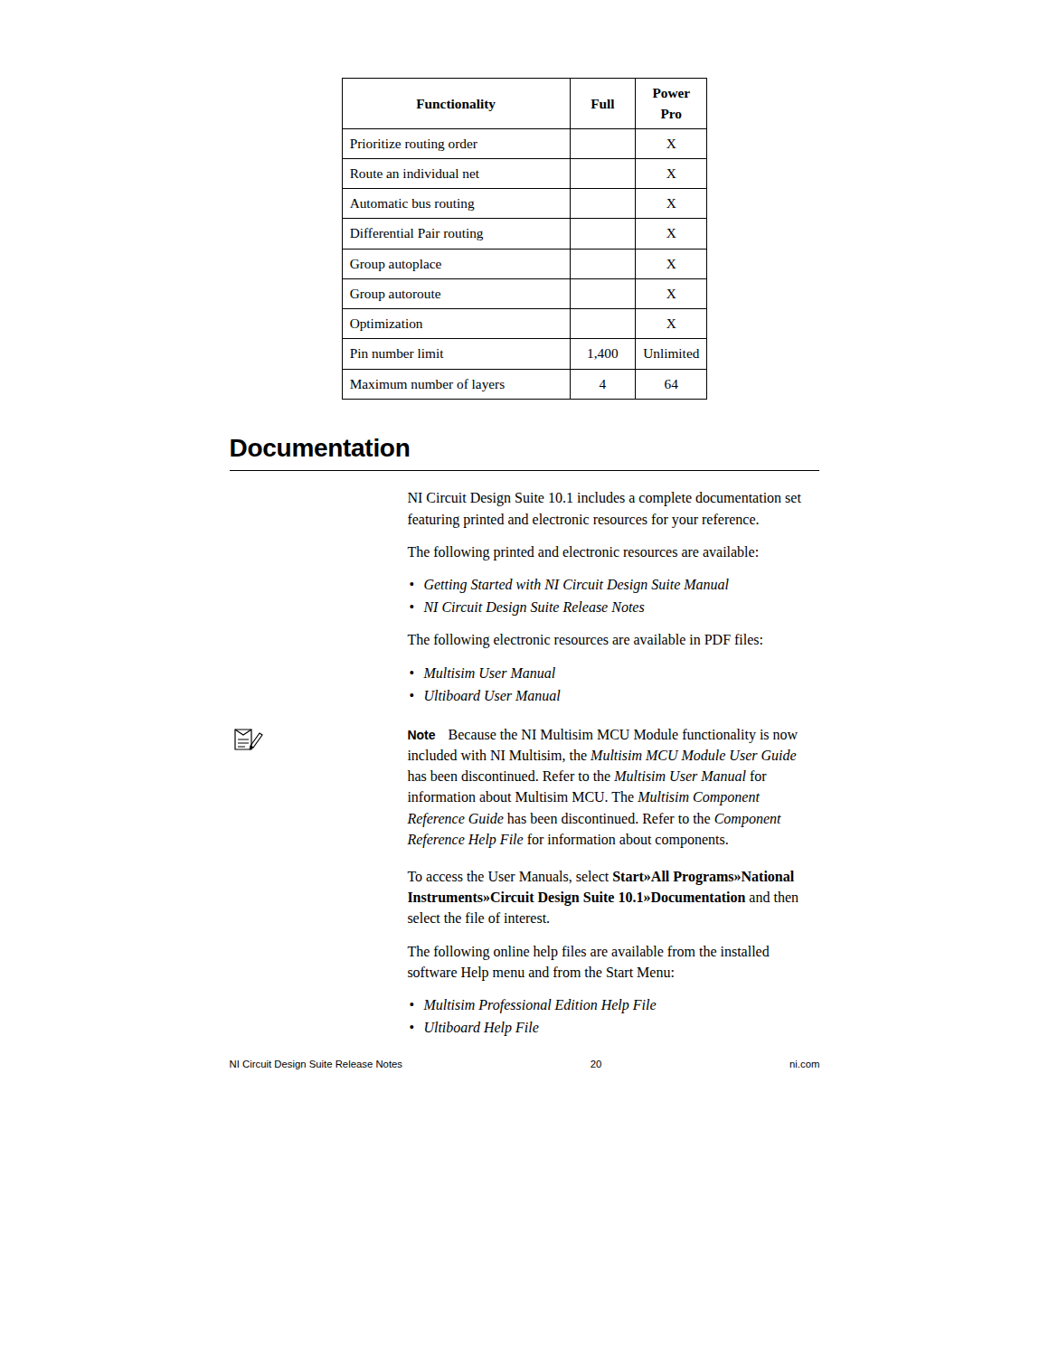| Functionality | Full | Power Pro |
| --- | --- | --- |
| Prioritize routing order | | X |
| Route an individual net | | X |
| Automatic bus routing | | X |
| Differential Pair routing | | X |
| Group autoplace | | X |
| Group autoroute | | X |
| Optimization | | X |
| Pin number limit | 1,400 | Unlimited |
| Maximum number of layers | 4 | 64 |
Documentation
NI Circuit Design Suite 10.1 includes a complete documentation set featuring printed and electronic resources for your reference.
The following printed and electronic resources are available:
Getting Started with NI Circuit Design Suite Manual
NI Circuit Design Suite Release Notes
The following electronic resources are available in PDF files:
Multisim User Manual
Ultiboard User Manual
Note Because the NI Multisim MCU Module functionality is now included with NI Multisim, the Multisim MCU Module User Guide has been discontinued. Refer to the Multisim User Manual for information about Multisim MCU. The Multisim Component Reference Guide has been discontinued. Refer to the Component Reference Help File for information about components.
To access the User Manuals, select Start»All Programs»National Instruments»Circuit Design Suite 10.1»Documentation and then select the file of interest.
The following online help files are available from the installed software Help menu and from the Start Menu:
Multisim Professional Edition Help File
Ultiboard Help File
NI Circuit Design Suite Release Notes 20 ni.com